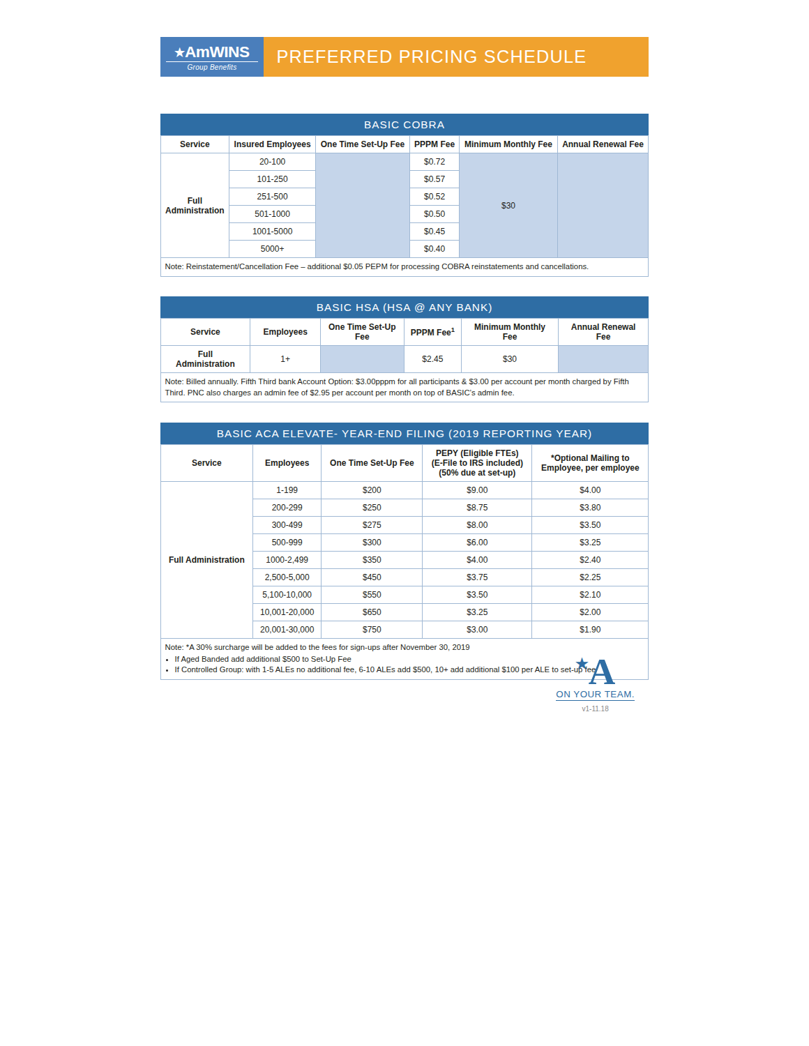★AmWINS
Group Benefits
PREFERRED PRICING SCHEDULE
BASIC COBRA
| Service | Insured Employees | One Time Set-Up Fee | PPPM Fee | Minimum Monthly Fee | Annual Renewal Fee |
| --- | --- | --- | --- | --- | --- |
| Full Administration | 20-100 | | $0.72 | $30 | |
| 101-250 | $0.57 |
| 251-500 | $0.52 |
| 501-1000 | $0.50 |
| 1001-5000 | $0.45 |
| 5000+ | $0.40 |
| Note: Reinstatement/Cancellation Fee – additional $0.05 PEPM for processing COBRA reinstatements and cancellations. |
BASIC HSA (HSA @ ANY BANK)
| Service | Employees | One Time Set-Up Fee | PPPM Fee 1 | Minimum Monthly Fee | Annual Renewal Fee |
| --- | --- | --- | --- | --- | --- |
| Full Administration | 1+ | | $2.45 | $30 | |
| Note: Billed annually. Fifth Third bank Account Option: $3.00pppm for all participants & $3.00 per account per month charged by Fifth Third. PNC also charges an admin fee of $2.95 per account per month on top of BASIC’s admin fee. |
BASIC ACA ELEVATE- YEAR-END FILING (2019 REPORTING YEAR)
| Service | Employees | One Time Set-Up Fee | PEPY (Eligible FTEs) (E-File to IRS included) (50% due at set-up) | *Optional Mailing to Employee, per employee |
| --- | --- | --- | --- | --- |
| Full Administration | 1-199 | $200 | $9.00 | $4.00 |
| 200-299 | $250 | $8.75 | $3.80 |
| 300-499 | $275 | $8.00 | $3.50 |
| 500-999 | $300 | $6.00 | $3.25 |
| 1000-2,499 | $350 | $4.00 | $2.40 |
| 2,500-5,000 | $450 | $3.75 | $2.25 |
| 5,100-10,000 | $550 | $3.50 | $2.10 |
| 10,001-20,000 | $650 | $3.25 | $2.00 |
| 20,001-30,000 | $750 | $3.00 | $1.90 |
| Note: *A 30% surcharge will be added to the fees for sign-ups after November 30, 2019 If Aged Banded add additional $500 to Set-Up Fee If Controlled Group: with 1-5 ALEs no additional fee, 6-10 ALEs add $500, 10+ add additional $100 per ALE to set-up fee |
★A
ON YOUR TEAM.
v1-11.18